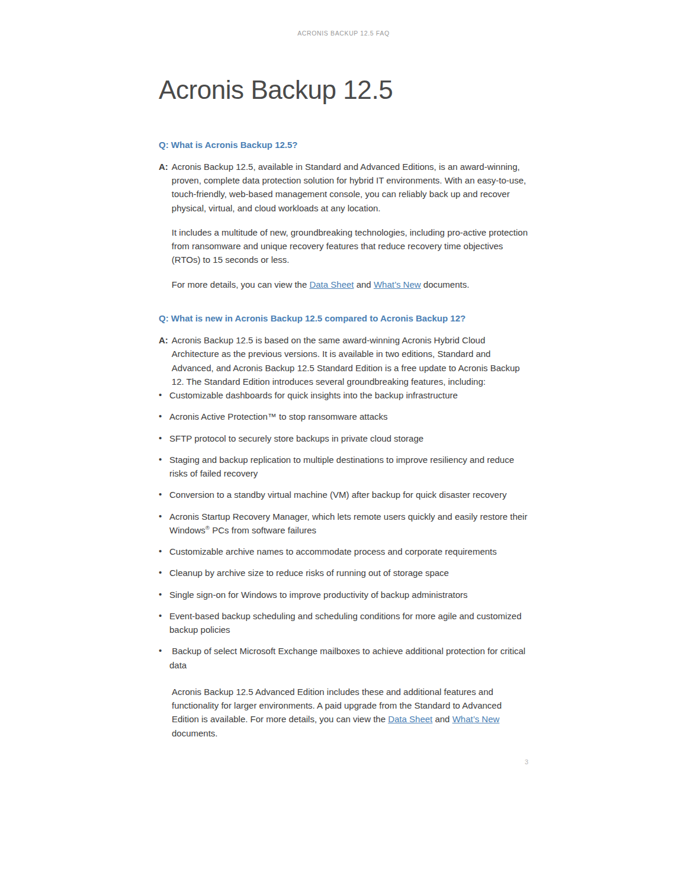Acronis Backup 12.5 FAQ
Acronis Backup 12.5
Q: What is Acronis Backup 12.5?
A:
Acronis Backup 12.5, available in Standard and Advanced Editions, is an award-winning, proven, complete data protection solution for hybrid IT environments. With an easy-to-use, touch-friendly, web-based management console, you can reliably back up and recover physical, virtual, and cloud workloads at any location.
It includes a multitude of new, groundbreaking technologies, including pro-active protection from ransomware and unique recovery features that reduce recovery time objectives (RTOs) to 15 seconds or less.
For more details, you can view the Data Sheet and What’s New documents.
Q: What is new in Acronis Backup 12.5 compared to Acronis Backup 12?
A:
Acronis Backup 12.5 is based on the same award-winning Acronis Hybrid Cloud Architecture as the previous versions. It is available in two editions, Standard and Advanced, and Acronis Backup 12.5 Standard Edition is a free update to Acronis Backup 12. The Standard Edition introduces several groundbreaking features, including:
Customizable dashboards for quick insights into the backup infrastructure
Acronis Active Protection™ to stop ransomware attacks
SFTP protocol to securely store backups in private cloud storage
Staging and backup replication to multiple destinations to improve resiliency and reduce risks of failed recovery
Conversion to a standby virtual machine (VM) after backup for quick disaster recovery
Acronis Startup Recovery Manager, which lets remote users quickly and easily restore their Windows® PCs from software failures
Customizable archive names to accommodate process and corporate requirements
Cleanup by archive size to reduce risks of running out of storage space
Single sign-on for Windows to improve productivity of backup administrators
Event-based backup scheduling and scheduling conditions for more agile and customized backup policies
Backup of select Microsoft Exchange mailboxes to achieve additional protection for critical data
Acronis Backup 12.5 Advanced Edition includes these and additional features and functionality for larger environments. A paid upgrade from the Standard to Advanced Edition is available. For more details, you can view the Data Sheet and What’s New documents.
3